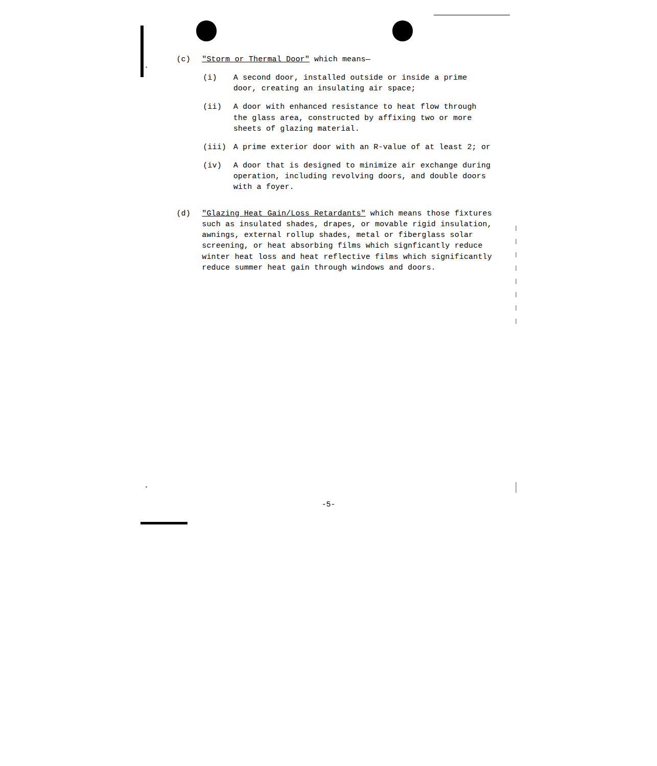(c)
"Storm or Thermal Door" which means—
(i)
A second door, installed outside or inside a prime door, creating an insulating air space;
(ii)
A door with enhanced resistance to heat flow through the glass area, constructed by affixing two or more sheets of glazing material.
(iii)
A prime exterior door with an R-value of at least 2; or
(iv)
A door that is designed to minimize air exchange during operation, including revolving doors, and double doors with a foyer.
(d)
"Glazing Heat Gain/Loss Retardants" which means those fixtures such as insulated shades, drapes, or movable rigid insulation, awnings, external rollup shades, metal or fiberglass solar screening, or heat absorbing films which signficantly reduce winter heat loss and heat reflective films which significantly reduce summer heat gain through windows and doors.
-5-